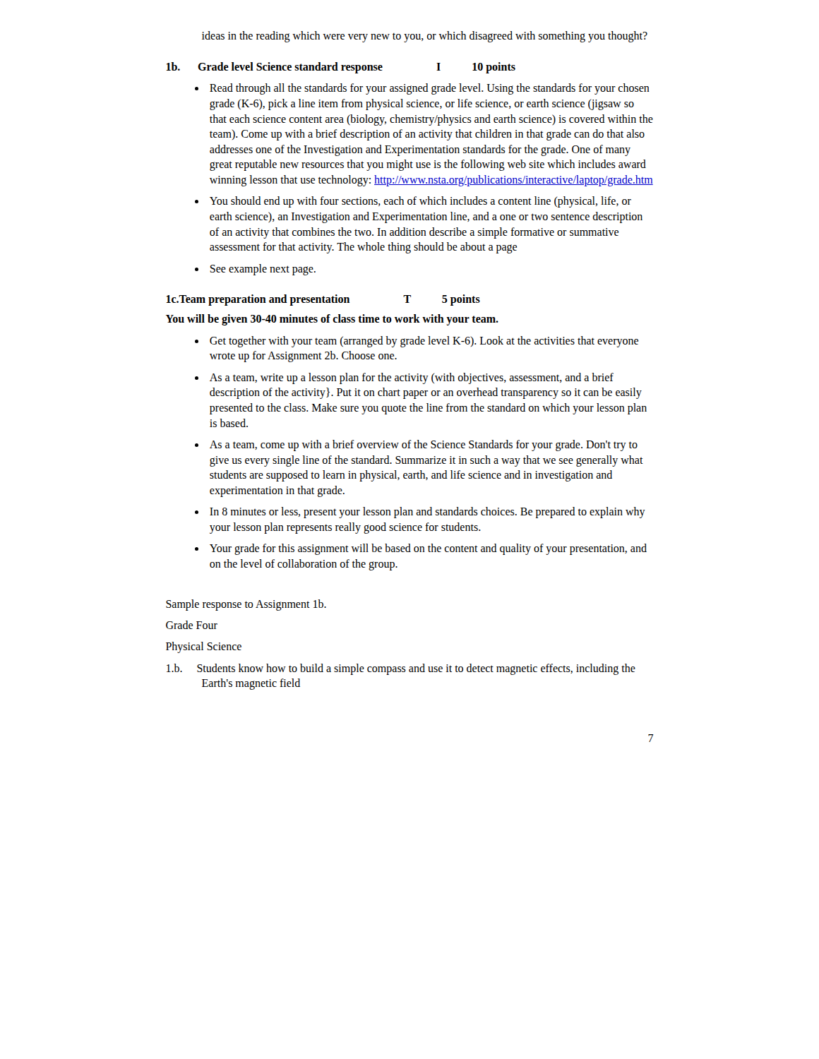ideas in the reading which were very new to you, or which disagreed with something you thought?
1b. Grade level Science standard response I 10 points
Read through all the standards for your assigned grade level. Using the standards for your chosen grade (K-6), pick a line item from physical science, or life science, or earth science (jigsaw so that each science content area (biology, chemistry/physics and earth science) is covered within the team). Come up with a brief description of an activity that children in that grade can do that also addresses one of the Investigation and Experimentation standards for the grade. One of many great reputable new resources that you might use is the following web site which includes award winning lesson that use technology: http://www.nsta.org/publications/interactive/laptop/grade.htm
You should end up with four sections, each of which includes a content line (physical, life, or earth science), an Investigation and Experimentation line, and a one or two sentence description of an activity that combines the two. In addition describe a simple formative or summative assessment for that activity. The whole thing should be about a page
See example next page.
1c.Team preparation and presentation T 5 points
You will be given 30-40 minutes of class time to work with your team.
Get together with your team (arranged by grade level K-6). Look at the activities that everyone wrote up for Assignment 2b. Choose one.
As a team, write up a lesson plan for the activity (with objectives, assessment, and a brief description of the activity}. Put it on chart paper or an overhead transparency so it can be easily presented to the class. Make sure you quote the line from the standard on which your lesson plan is based.
As a team, come up with a brief overview of the Science Standards for your grade. Don't try to give us every single line of the standard. Summarize it in such a way that we see generally what students are supposed to learn in physical, earth, and life science and in investigation and experimentation in that grade.
In 8 minutes or less, present your lesson plan and standards choices. Be prepared to explain why your lesson plan represents really good science for students.
Your grade for this assignment will be based on the content and quality of your presentation, and on the level of collaboration of the group.
Sample response to Assignment 1b.
Grade Four
Physical Science
1.b. Students know how to build a simple compass and use it to detect magnetic effects, including the Earth's magnetic field
7